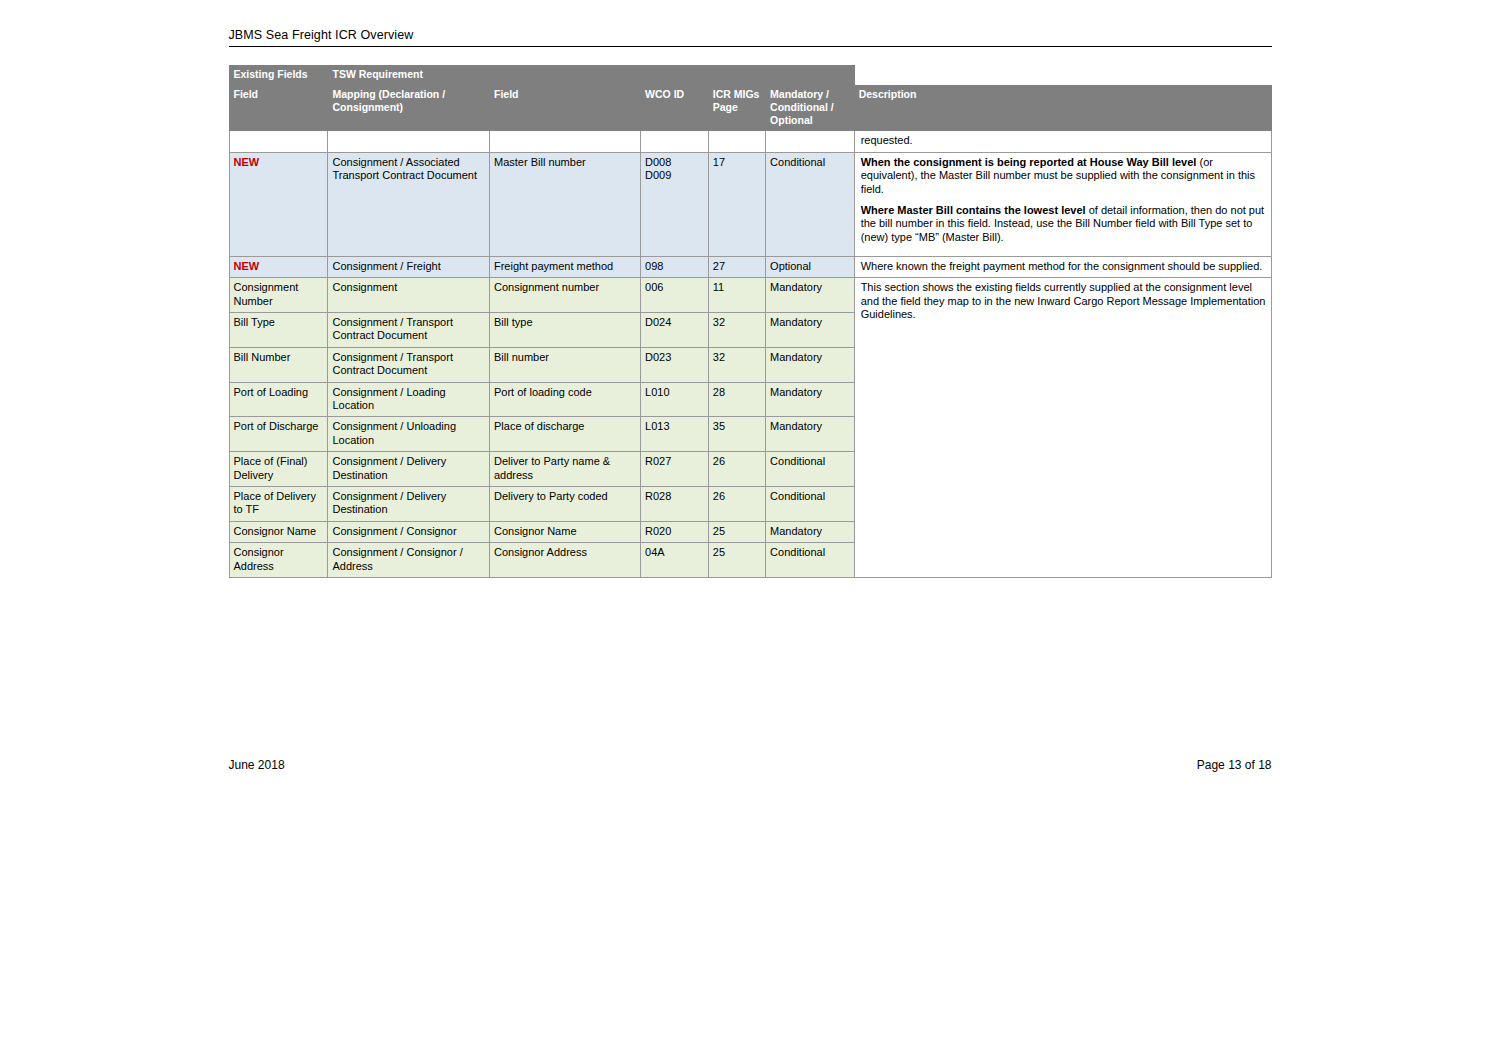JBMS Sea Freight ICR Overview
| Existing Fields | TSW Requirement | |
| --- | --- | --- |
| Field | Mapping (Declaration / Consignment) | Field | WCO ID | ICR MIGs Page | Mandatory / Conditional / Optional | Description |
| | | | | | | requested. |
| NEW | Consignment / Associated Transport Contract Document | Master Bill number | D008 D009 | 17 | Conditional | When the consignment is being reported at House Way Bill level (or equivalent), the Master Bill number must be supplied with the consignment in this field. Where Master Bill contains the lowest level of detail information, then do not put the bill number in this field. Instead, use the Bill Number field with Bill Type set to (new) type “MB” (Master Bill). |
| NEW | Consignment / Freight | Freight payment method | 098 | 27 | Optional | Where known the freight payment method for the consignment should be supplied. |
| Consignment Number | Consignment | Consignment number | 006 | 11 | Mandatory | This section shows the existing fields currently supplied at the consignment level and the field they map to in the new Inward Cargo Report Message Implementation Guidelines. |
| Bill Type | Consignment / Transport Contract Document | Bill type | D024 | 32 | Mandatory |
| Bill Number | Consignment / Transport Contract Document | Bill number | D023 | 32 | Mandatory |
| Port of Loading | Consignment / Loading Location | Port of loading code | L010 | 28 | Mandatory |
| Port of Discharge | Consignment / Unloading Location | Place of discharge | L013 | 35 | Mandatory |
| Place of (Final) Delivery | Consignment / Delivery Destination | Deliver to Party name & address | R027 | 26 | Conditional |
| Place of Delivery to TF | Consignment / Delivery Destination | Delivery to Party coded | R028 | 26 | Conditional |
| Consignor Name | Consignment / Consignor | Consignor Name | R020 | 25 | Mandatory |
| Consignor Address | Consignment / Consignor / Address | Consignor Address | 04A | 25 | Conditional |
June 2018
Page 13 of 18